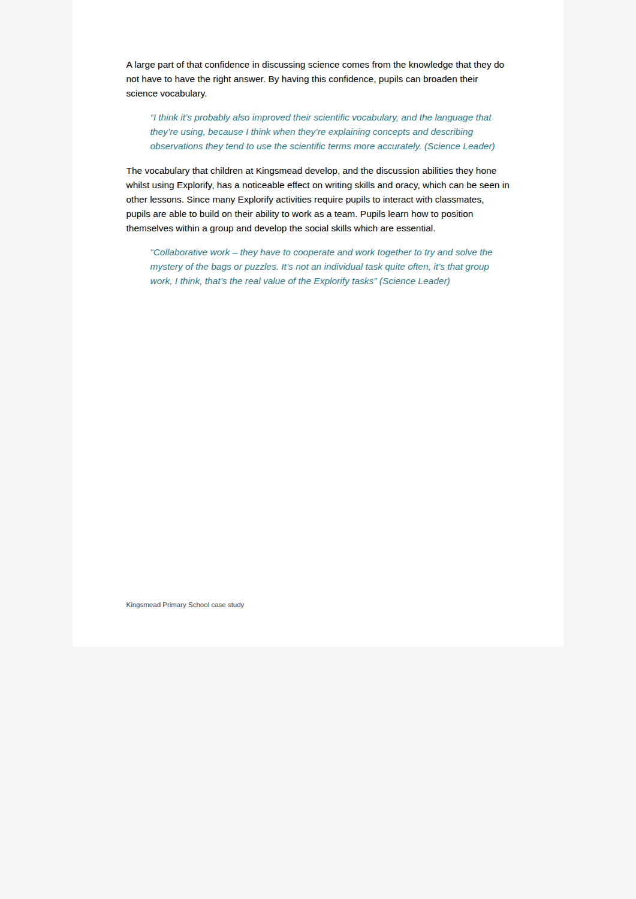A large part of that confidence in discussing science comes from the knowledge that they do not have to have the right answer. By having this confidence, pupils can broaden their science vocabulary.
“I think it’s probably also improved their scientific vocabulary, and the language that they’re using, because I think when they’re explaining concepts and describing observations they tend to use the scientific terms more accurately. (Science Leader)
The vocabulary that children at Kingsmead develop, and the discussion abilities they hone whilst using Explorify, has a noticeable effect on writing skills and oracy, which can be seen in other lessons. Since many Explorify activities require pupils to interact with classmates, pupils are able to build on their ability to work as a team. Pupils learn how to position themselves within a group and develop the social skills which are essential.
“Collaborative work – they have to cooperate and work together to try and solve the mystery of the bags or puzzles. It’s not an individual task quite often, it’s that group work, I think, that’s the real value of the Explorify tasks” (Science Leader)
Kingsmead Primary School case study